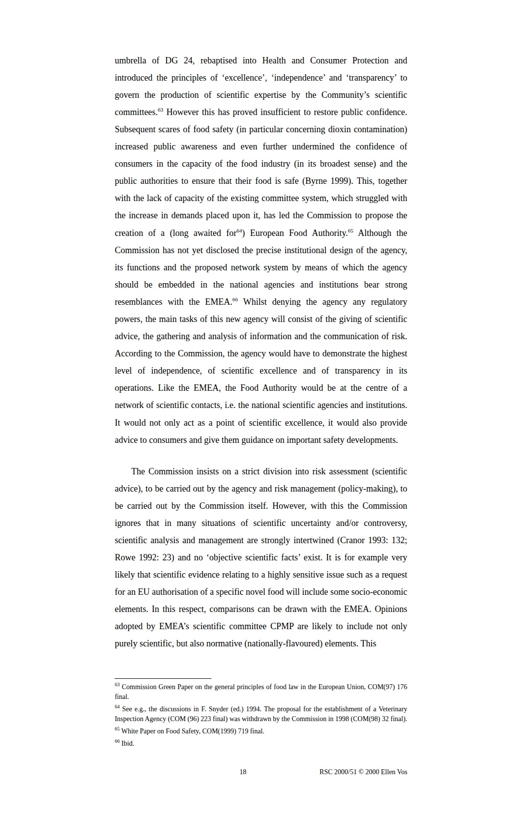umbrella of DG 24, rebaptised into Health and Consumer Protection and introduced the principles of ‘excellence’, ‘independence’ and ‘transparency’ to govern the production of scientific expertise by the Community’s scientific committees.63 However this has proved insufficient to restore public confidence. Subsequent scares of food safety (in particular concerning dioxin contamination) increased public awareness and even further undermined the confidence of consumers in the capacity of the food industry (in its broadest sense) and the public authorities to ensure that their food is safe (Byrne 1999). This, together with the lack of capacity of the existing committee system, which struggled with the increase in demands placed upon it, has led the Commission to propose the creation of a (long awaited for64) European Food Authority.65 Although the Commission has not yet disclosed the precise institutional design of the agency, its functions and the proposed network system by means of which the agency should be embedded in the national agencies and institutions bear strong resemblances with the EMEA.66 Whilst denying the agency any regulatory powers, the main tasks of this new agency will consist of the giving of scientific advice, the gathering and analysis of information and the communication of risk. According to the Commission, the agency would have to demonstrate the highest level of independence, of scientific excellence and of transparency in its operations. Like the EMEA, the Food Authority would be at the centre of a network of scientific contacts, i.e. the national scientific agencies and institutions. It would not only act as a point of scientific excellence, it would also provide advice to consumers and give them guidance on important safety developments.
The Commission insists on a strict division into risk assessment (scientific advice), to be carried out by the agency and risk management (policy-making), to be carried out by the Commission itself. However, with this the Commission ignores that in many situations of scientific uncertainty and/or controversy, scientific analysis and management are strongly intertwined (Cranor 1993: 132; Rowe 1992: 23) and no ‘objective scientific facts’ exist. It is for example very likely that scientific evidence relating to a highly sensitive issue such as a request for an EU authorisation of a specific novel food will include some socio-economic elements. In this respect, comparisons can be drawn with the EMEA. Opinions adopted by EMEA’s scientific committee CPMP are likely to include not only purely scientific, but also normative (nationally-flavoured) elements. This
63 Commission Green Paper on the general principles of food law in the European Union, COM(97) 176 final.
64 See e.g., the discussions in F. Snyder (ed.) 1994. The proposal for the establishment of a Veterinary Inspection Agency (COM (96) 223 final) was withdrawn by the Commission in 1998 (COM(98) 32 final).
65 White Paper on Food Safety, COM(1999) 719 final.
66 Ibid.
18 RSC 2000/51 © 2000 Ellen Vos